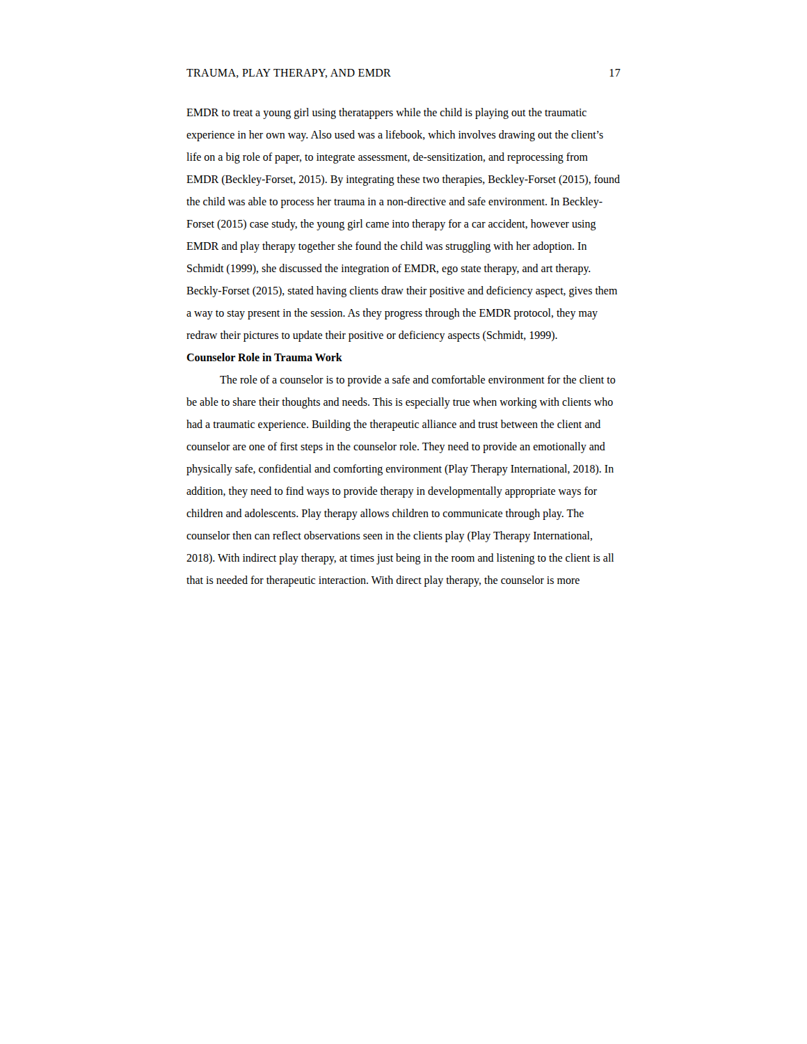Trauma, Play Therapy, and EMDR 17
EMDR to treat a young girl using theratappers while the child is playing out the traumatic experience in her own way. Also used was a lifebook, which involves drawing out the client’s life on a big role of paper, to integrate assessment, de-sensitization, and reprocessing from EMDR (Beckley-Forset, 2015). By integrating these two therapies, Beckley-Forset (2015), found the child was able to process her trauma in a non-directive and safe environment. In Beckley-Forset (2015) case study, the young girl came into therapy for a car accident, however using EMDR and play therapy together she found the child was struggling with her adoption. In Schmidt (1999), she discussed the integration of EMDR, ego state therapy, and art therapy. Beckly-Forset (2015), stated having clients draw their positive and deficiency aspect, gives them a way to stay present in the session. As they progress through the EMDR protocol, they may redraw their pictures to update their positive or deficiency aspects (Schmidt, 1999).
Counselor Role in Trauma Work
The role of a counselor is to provide a safe and comfortable environment for the client to be able to share their thoughts and needs. This is especially true when working with clients who had a traumatic experience. Building the therapeutic alliance and trust between the client and counselor are one of first steps in the counselor role. They need to provide an emotionally and physically safe, confidential and comforting environment (Play Therapy International, 2018). In addition, they need to find ways to provide therapy in developmentally appropriate ways for children and adolescents. Play therapy allows children to communicate through play. The counselor then can reflect observations seen in the clients play (Play Therapy International, 2018). With indirect play therapy, at times just being in the room and listening to the client is all that is needed for therapeutic interaction. With direct play therapy, the counselor is more